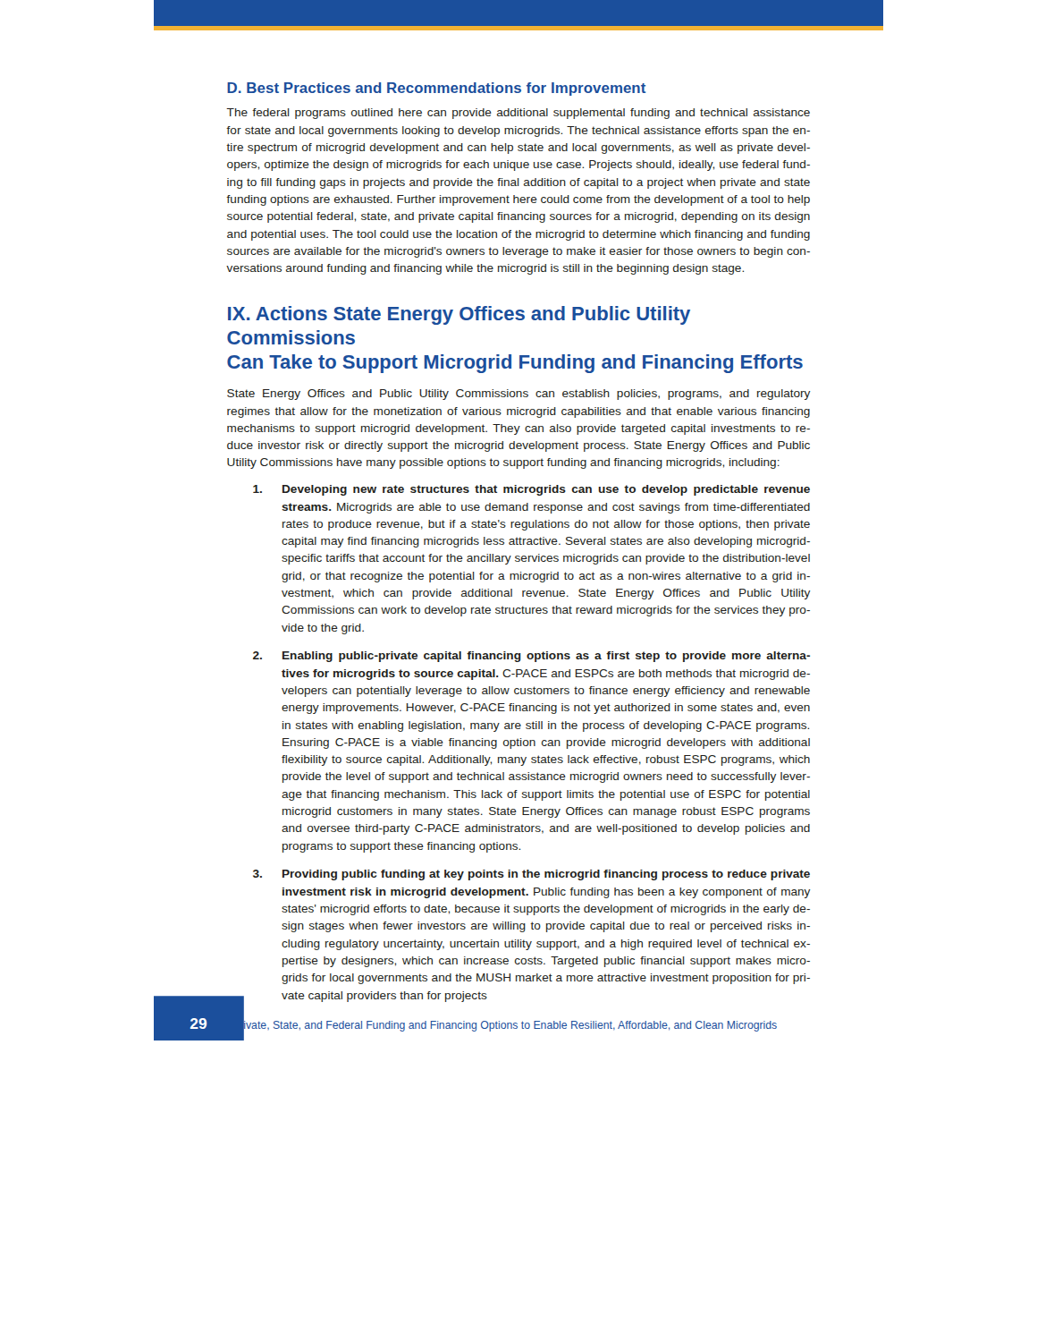D. Best Practices and Recommendations for Improvement
The federal programs outlined here can provide additional supplemental funding and technical assistance for state and local governments looking to develop microgrids. The technical assistance efforts span the entire spectrum of microgrid development and can help state and local governments, as well as private developers, optimize the design of microgrids for each unique use case. Projects should, ideally, use federal funding to fill funding gaps in projects and provide the final addition of capital to a project when private and state funding options are exhausted. Further improvement here could come from the development of a tool to help source potential federal, state, and private capital financing sources for a microgrid, depending on its design and potential uses. The tool could use the location of the microgrid to determine which financing and funding sources are available for the microgrid's owners to leverage to make it easier for those owners to begin conversations around funding and financing while the microgrid is still in the beginning design stage.
IX. Actions State Energy Offices and Public Utility Commissions
Can Take to Support Microgrid Funding and Financing Efforts
State Energy Offices and Public Utility Commissions can establish policies, programs, and regulatory regimes that allow for the monetization of various microgrid capabilities and that enable various financing mechanisms to support microgrid development. They can also provide targeted capital investments to reduce investor risk or directly support the microgrid development process. State Energy Offices and Public Utility Commissions have many possible options to support funding and financing microgrids, including:
Developing new rate structures that microgrids can use to develop predictable revenue streams. Microgrids are able to use demand response and cost savings from time-differentiated rates to produce revenue, but if a state's regulations do not allow for those options, then private capital may find financing microgrids less attractive. Several states are also developing microgrid-specific tariffs that account for the ancillary services microgrids can provide to the distribution-level grid, or that recognize the potential for a microgrid to act as a non-wires alternative to a grid investment, which can provide additional revenue. State Energy Offices and Public Utility Commissions can work to develop rate structures that reward microgrids for the services they provide to the grid.
Enabling public-private capital financing options as a first step to provide more alternatives for microgrids to source capital. C-PACE and ESPCs are both methods that microgrid developers can potentially leverage to allow customers to finance energy efficiency and renewable energy improvements. However, C-PACE financing is not yet authorized in some states and, even in states with enabling legislation, many are still in the process of developing C-PACE programs. Ensuring C-PACE is a viable financing option can provide microgrid developers with additional flexibility to source capital. Additionally, many states lack effective, robust ESPC programs, which provide the level of support and technical assistance microgrid owners need to successfully leverage that financing mechanism. This lack of support limits the potential use of ESPC for potential microgrid customers in many states. State Energy Offices can manage robust ESPC programs and oversee third-party C-PACE administrators, and are well-positioned to develop policies and programs to support these financing options.
Providing public funding at key points in the microgrid financing process to reduce private investment risk in microgrid development. Public funding has been a key component of many states' microgrid efforts to date, because it supports the development of microgrids in the early design stages when fewer investors are willing to provide capital due to real or perceived risks including regulatory uncertainty, uncertain utility support, and a high required level of technical expertise by designers, which can increase costs. Targeted public financial support makes microgrids for local governments and the MUSH market a more attractive investment proposition for private capital providers than for projects
29 | Private, State, and Federal Funding and Financing Options to Enable Resilient, Affordable, and Clean Microgrids